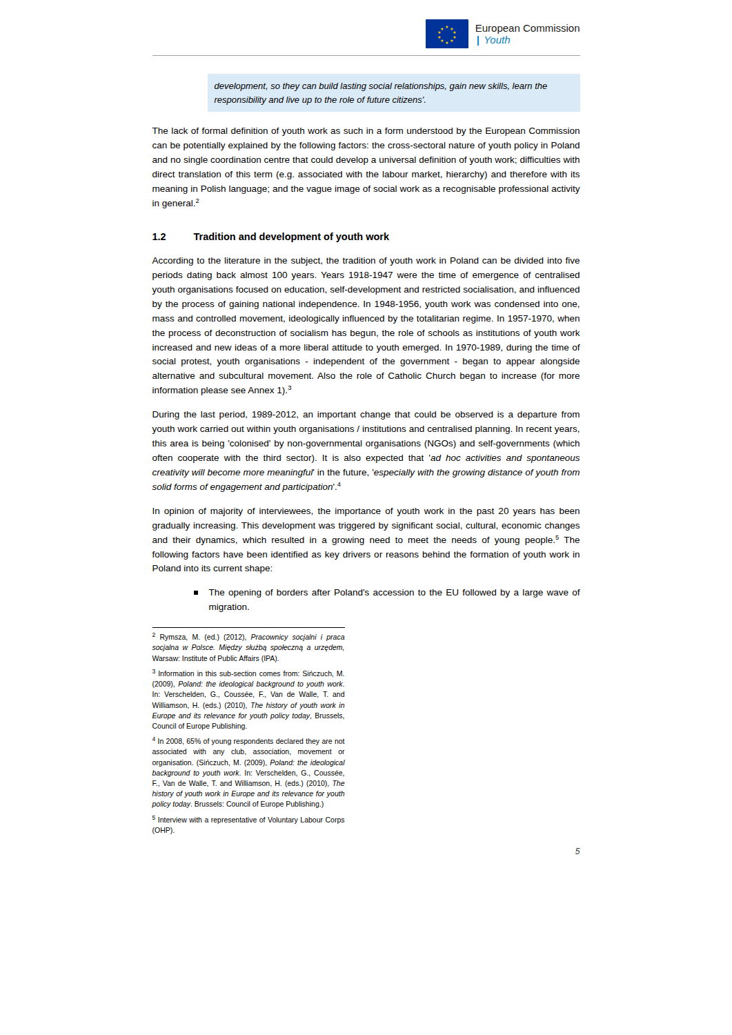★ ★ ★ ★ ★ ★ ★ ★ ★ ★
European Commission
| Youth
development, so they can build lasting social relationships, gain new skills, learn the responsibility and live up to the role of future citizens'.
The lack of formal definition of youth work as such in a form understood by the European Commission can be potentially explained by the following factors: the cross-sectoral nature of youth policy in Poland and no single coordination centre that could develop a universal definition of youth work; difficulties with direct translation of this term (e.g. associated with the labour market, hierarchy) and therefore with its meaning in Polish language; and the vague image of social work as a recognisable professional activity in general.2
1.2 Tradition and development of youth work
According to the literature in the subject, the tradition of youth work in Poland can be divided into five periods dating back almost 100 years. Years 1918-1947 were the time of emergence of centralised youth organisations focused on education, self-development and restricted socialisation, and influenced by the process of gaining national independence. In 1948-1956, youth work was condensed into one, mass and controlled movement, ideologically influenced by the totalitarian regime. In 1957-1970, when the process of deconstruction of socialism has begun, the role of schools as institutions of youth work increased and new ideas of a more liberal attitude to youth emerged. In 1970-1989, during the time of social protest, youth organisations - independent of the government - began to appear alongside alternative and subcultural movement. Also the role of Catholic Church began to increase (for more information please see Annex 1).3
During the last period, 1989-2012, an important change that could be observed is a departure from youth work carried out within youth organisations / institutions and centralised planning. In recent years, this area is being 'colonised' by non-governmental organisations (NGOs) and self-governments (which often cooperate with the third sector). It is also expected that 'ad hoc activities and spontaneous creativity will become more meaningful' in the future, 'especially with the growing distance of youth from solid forms of engagement and participation'.4
In opinion of majority of interviewees, the importance of youth work in the past 20 years has been gradually increasing. This development was triggered by significant social, cultural, economic changes and their dynamics, which resulted in a growing need to meet the needs of young people.5 The following factors have been identified as key drivers or reasons behind the formation of youth work in Poland into its current shape:
The opening of borders after Poland's accession to the EU followed by a large wave of migration.
2 Rymsza, M. (ed.) (2012), Pracownicy socjalni i praca socjalna w Polsce. Między służbą społeczną a urzędem, Warsaw: Institute of Public Affairs (IPA).
3 Information in this sub-section comes from: Sińczuch, M. (2009), Poland: the ideological background to youth work. In: Verschelden, G., Coussée, F., Van de Walle, T. and Williamson, H. (eds.) (2010), The history of youth work in Europe and its relevance for youth policy today, Brussels, Council of Europe Publishing.
4 In 2008, 65% of young respondents declared they are not associated with any club, association, movement or organisation. (Sińczuch, M. (2009), Poland: the ideological background to youth work. In: Verschelden, G., Coussée, F., Van de Walle, T. and Williamson, H. (eds.) (2010), The history of youth work in Europe and its relevance for youth policy today. Brussels: Council of Europe Publishing.)
5 Interview with a representative of Voluntary Labour Corps (OHP).
5